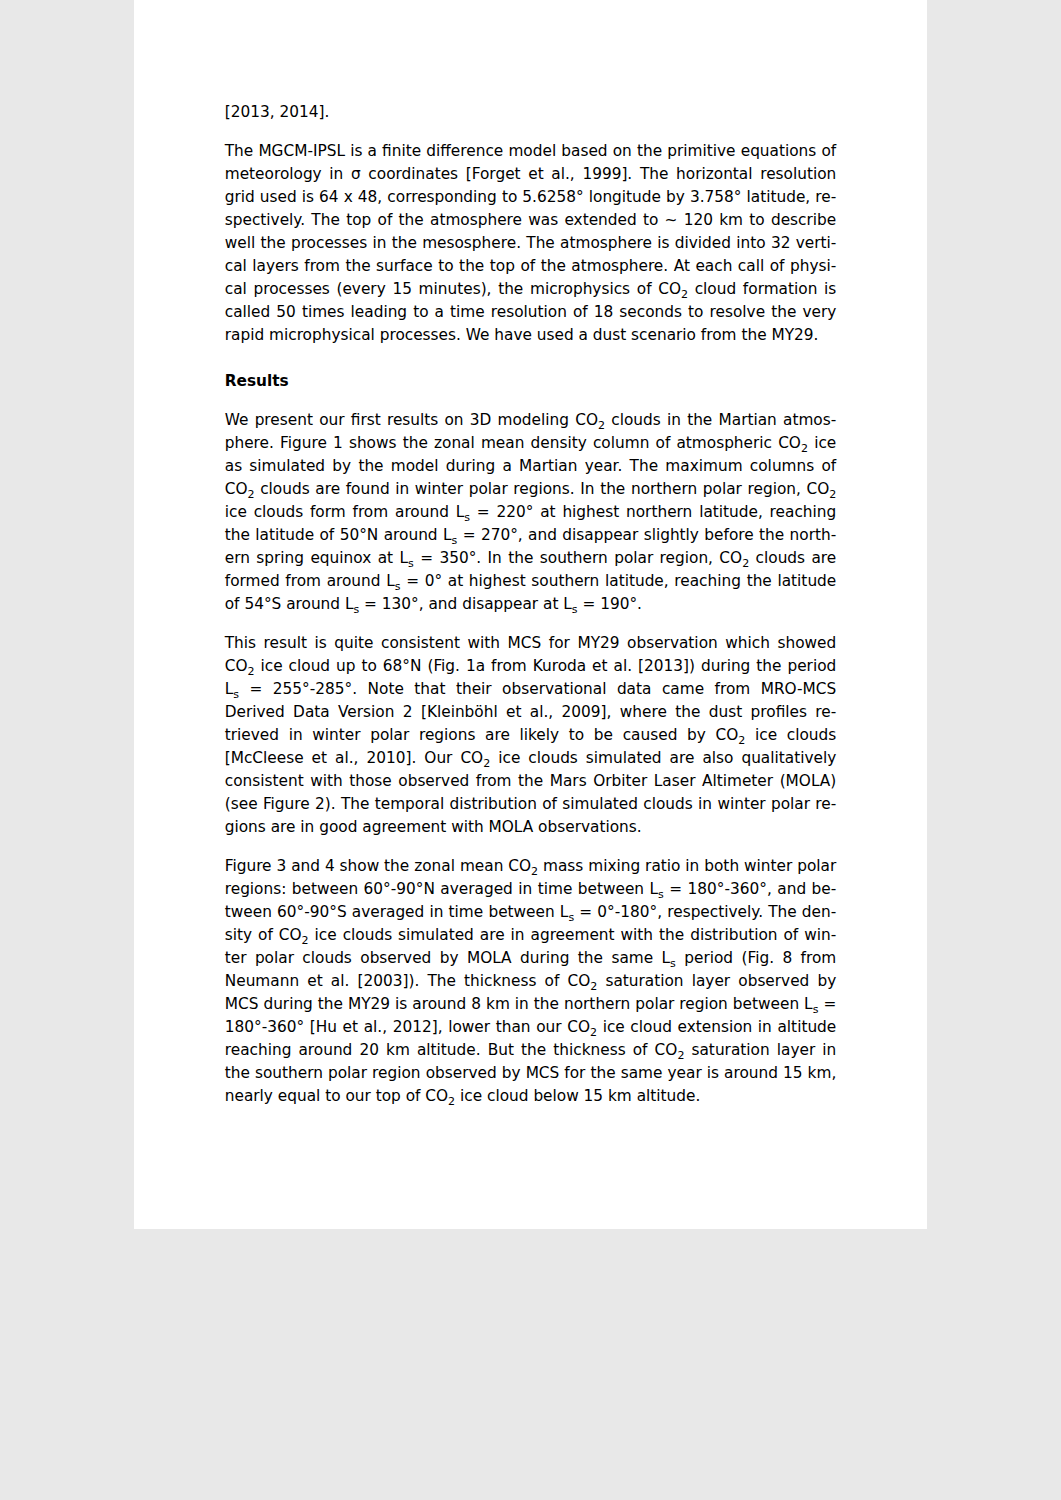[2013, 2014].
The MGCM-IPSL is a finite difference model based on the primitive equations of meteorology in σ coordinates [Forget et al., 1999]. The horizontal resolution grid used is 64 x 48, corresponding to 5.6258° longitude by 3.758° latitude, respectively. The top of the atmosphere was extended to ~ 120 km to describe well the processes in the mesosphere. The atmosphere is divided into 32 vertical layers from the surface to the top of the atmosphere. At each call of physical processes (every 15 minutes), the microphysics of CO2 cloud formation is called 50 times leading to a time resolution of 18 seconds to resolve the very rapid microphysical processes. We have used a dust scenario from the MY29.
Results
We present our first results on 3D modeling CO2 clouds in the Martian atmosphere. Figure 1 shows the zonal mean density column of atmospheric CO2 ice as simulated by the model during a Martian year. The maximum columns of CO2 clouds are found in winter polar regions. In the northern polar region, CO2 ice clouds form from around Ls = 220° at highest northern latitude, reaching the latitude of 50°N around Ls = 270°, and disappear slightly before the northern spring equinox at Ls = 350°. In the southern polar region, CO2 clouds are formed from around Ls = 0° at highest southern latitude, reaching the latitude of 54°S around Ls = 130°, and disappear at Ls = 190°.
This result is quite consistent with MCS for MY29 observation which showed CO2 ice cloud up to 68°N (Fig. 1a from Kuroda et al. [2013]) during the period Ls = 255°-285°. Note that their observational data came from MRO-MCS Derived Data Version 2 [Kleinböhl et al., 2009], where the dust profiles retrieved in winter polar regions are likely to be caused by CO2 ice clouds [McCleese et al., 2010]. Our CO2 ice clouds simulated are also qualitatively consistent with those observed from the Mars Orbiter Laser Altimeter (MOLA) (see Figure 2). The temporal distribution of simulated clouds in winter polar regions are in good agreement with MOLA observations.
Figure 3 and 4 show the zonal mean CO2 mass mixing ratio in both winter polar regions: between 60°-90°N averaged in time between Ls = 180°-360°, and between 60°-90°S averaged in time between Ls = 0°-180°, respectively. The density of CO2 ice clouds simulated are in agreement with the distribution of winter polar clouds observed by MOLA during the same Ls period (Fig. 8 from Neumann et al. [2003]). The thickness of CO2 saturation layer observed by MCS during the MY29 is around 8 km in the northern polar region between Ls = 180°-360° [Hu et al., 2012], lower than our CO2 ice cloud extension in altitude reaching around 20 km altitude. But the thickness of CO2 saturation layer in the southern polar region observed by MCS for the same year is around 15 km, nearly equal to our top of CO2 ice cloud below 15 km altitude.